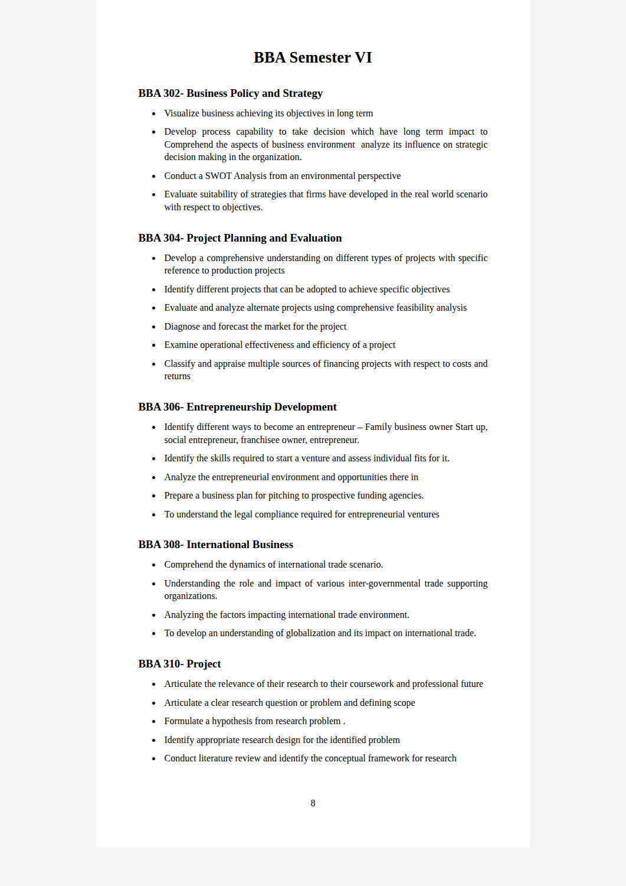BBA Semester VI
BBA 302- Business Policy and Strategy
Visualize business achieving its objectives in long term
Develop process capability to take decision which have long term impact to Comprehend the aspects of business environment analyze its influence on strategic decision making in the organization.
Conduct a SWOT Analysis from an environmental perspective
Evaluate suitability of strategies that firms have developed in the real world scenario with respect to objectives.
BBA 304- Project Planning and Evaluation
Develop a comprehensive understanding on different types of projects with specific reference to production projects
Identify different projects that can be adopted to achieve specific objectives
Evaluate and analyze alternate projects using comprehensive feasibility analysis
Diagnose and forecast the market for the project
Examine operational effectiveness and efficiency of a project
Classify and appraise multiple sources of financing projects with respect to costs and returns
BBA 306- Entrepreneurship Development
Identify different ways to become an entrepreneur – Family business owner Start up, social entrepreneur, franchisee owner, entrepreneur.
Identify the skills required to start a venture and assess individual fits for it.
Analyze the entrepreneurial environment and opportunities there in
Prepare a business plan for pitching to prospective funding agencies.
To understand the legal compliance required for entrepreneurial ventures
BBA 308- International Business
Comprehend the dynamics of international trade scenario.
Understanding the role and impact of various inter-governmental trade supporting organizations.
Analyzing the factors impacting international trade environment.
To develop an understanding of globalization and its impact on international trade.
BBA 310- Project
Articulate the relevance of their research to their coursework and professional future
Articulate a clear research question or problem and defining scope
Formulate a hypothesis from research problem .
Identify appropriate research design for the identified problem
Conduct literature review and identify the conceptual framework for research
8